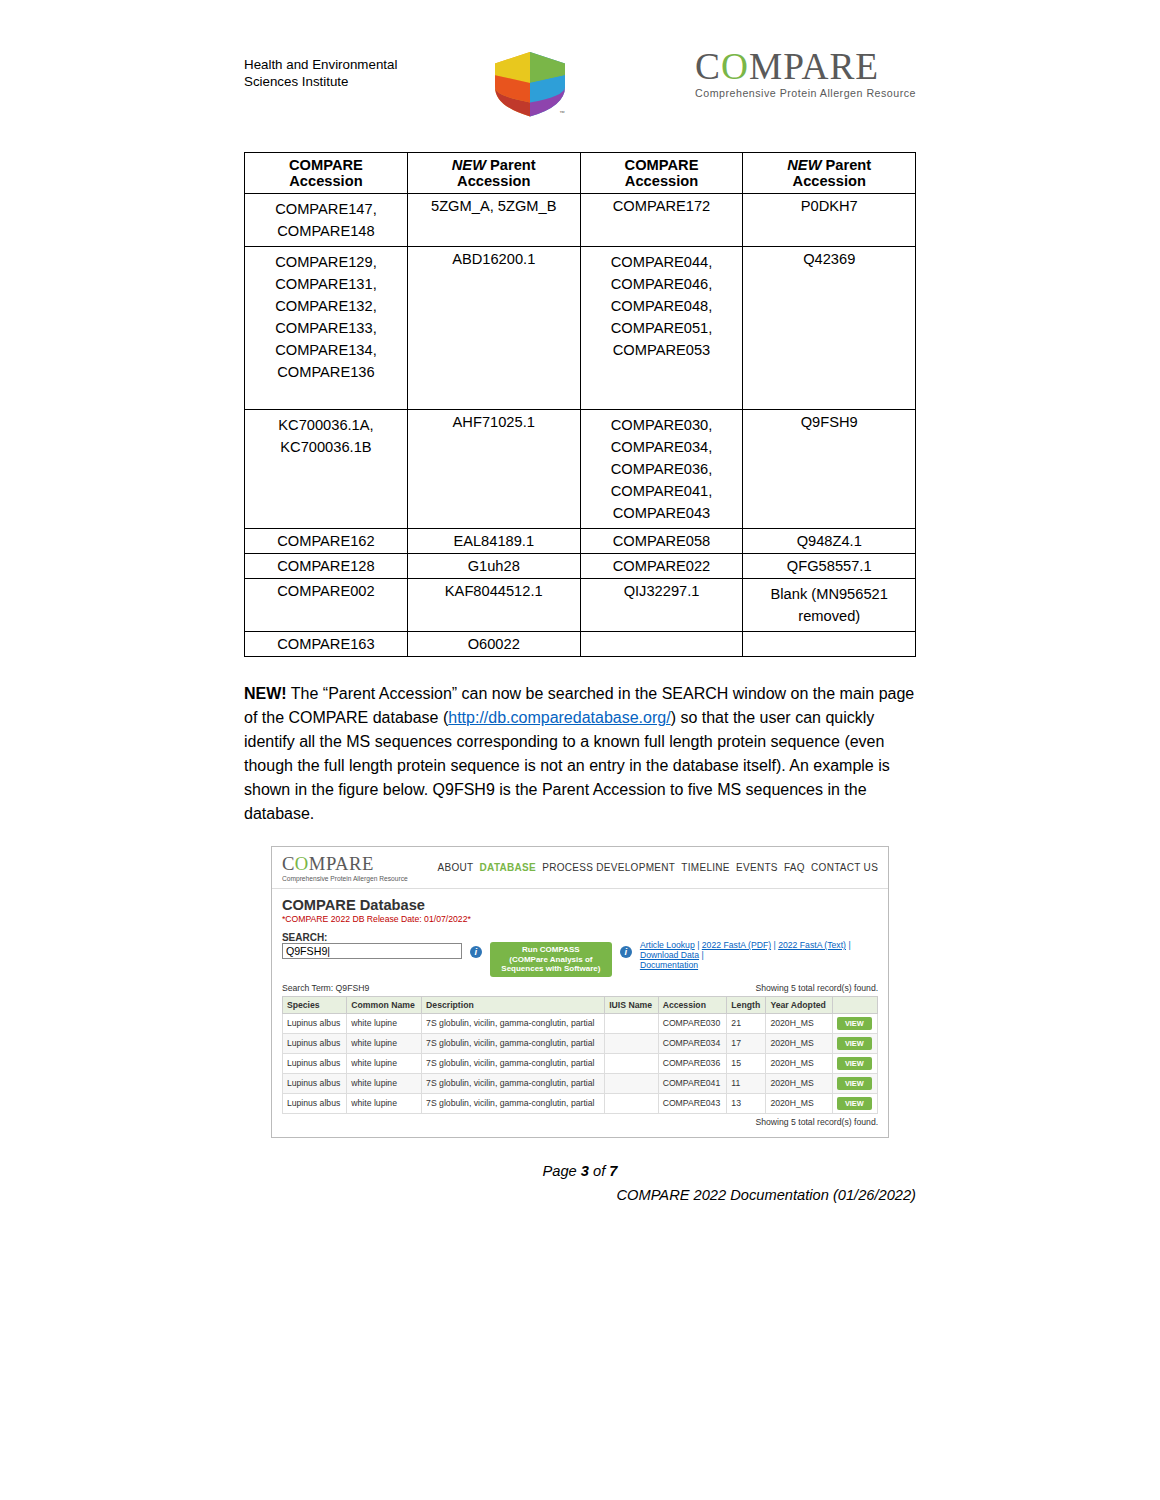Health and Environmental
Sciences Institute
™
COMPARE
Comprehensive Protein Allergen Resource
| COMPARE Accession | NEW Parent Accession | COMPARE Accession | NEW Parent Accession |
| --- | --- | --- | --- |
| COMPARE147, COMPARE148 | 5ZGM_A, 5ZGM_B | COMPARE172 | P0DKH7 |
| COMPARE129, COMPARE131, COMPARE132, COMPARE133, COMPARE134, COMPARE136 | ABD16200.1 | COMPARE044, COMPARE046, COMPARE048, COMPARE051, COMPARE053 | Q42369 |
| KC700036.1A, KC700036.1B | AHF71025.1 | COMPARE030, COMPARE034, COMPARE036, COMPARE041, COMPARE043 | Q9FSH9 |
| COMPARE162 | EAL84189.1 | COMPARE058 | Q948Z4.1 |
| COMPARE128 | G1uh28 | COMPARE022 | QFG58557.1 |
| COMPARE002 | KAF8044512.1 | QIJ32297.1 | Blank (MN956521 removed) |
| COMPARE163 | O60022 | | |
NEW! The “Parent Accession” can now be searched in the SEARCH window on the main page of the COMPARE database (http://db.comparedatabase.org/) so that the user can quickly identify all the MS sequences corresponding to a known full length protein sequence (even though the full length protein sequence is not an entry in the database itself). An example is shown in the figure below. Q9FSH9 is the Parent Accession to five MS sequences in the database.
COMPARE
Comprehensive Protein Allergen Resource
ABOUT DATABASE PROCESS DEVELOPMENT TIMELINE EVENTS FAQ CONTACT US
COMPARE Database
*COMPARE 2022 DB Release Date: 01/07/2022*
SEARCH:
Q9FSH9|
i
Run COMPASS
(COMPare Analysis of
Sequences with Software)
i
Article Lookup | 2022 FastA (PDF) | 2022 FastA (Text) | Download Data |
Documentation
Search Term: Q9FSH9
Showing 5 total record(s) found.
| Species | Common Name | Description | IUIS Name | Accession | Length | Year Adopted | |
| --- | --- | --- | --- | --- | --- | --- | --- |
| Lupinus albus | white lupine | 7S globulin, vicilin, gamma-conglutin, partial | | COMPARE030 | 21 | 2020H_MS | VIEW |
| Lupinus albus | white lupine | 7S globulin, vicilin, gamma-conglutin, partial | | COMPARE034 | 17 | 2020H_MS | VIEW |
| Lupinus albus | white lupine | 7S globulin, vicilin, gamma-conglutin, partial | | COMPARE036 | 15 | 2020H_MS | VIEW |
| Lupinus albus | white lupine | 7S globulin, vicilin, gamma-conglutin, partial | | COMPARE041 | 11 | 2020H_MS | VIEW |
| Lupinus albus | white lupine | 7S globulin, vicilin, gamma-conglutin, partial | | COMPARE043 | 13 | 2020H_MS | VIEW |
Showing 5 total record(s) found.
Page 3 of 7
COMPARE 2022 Documentation (01/26/2022)